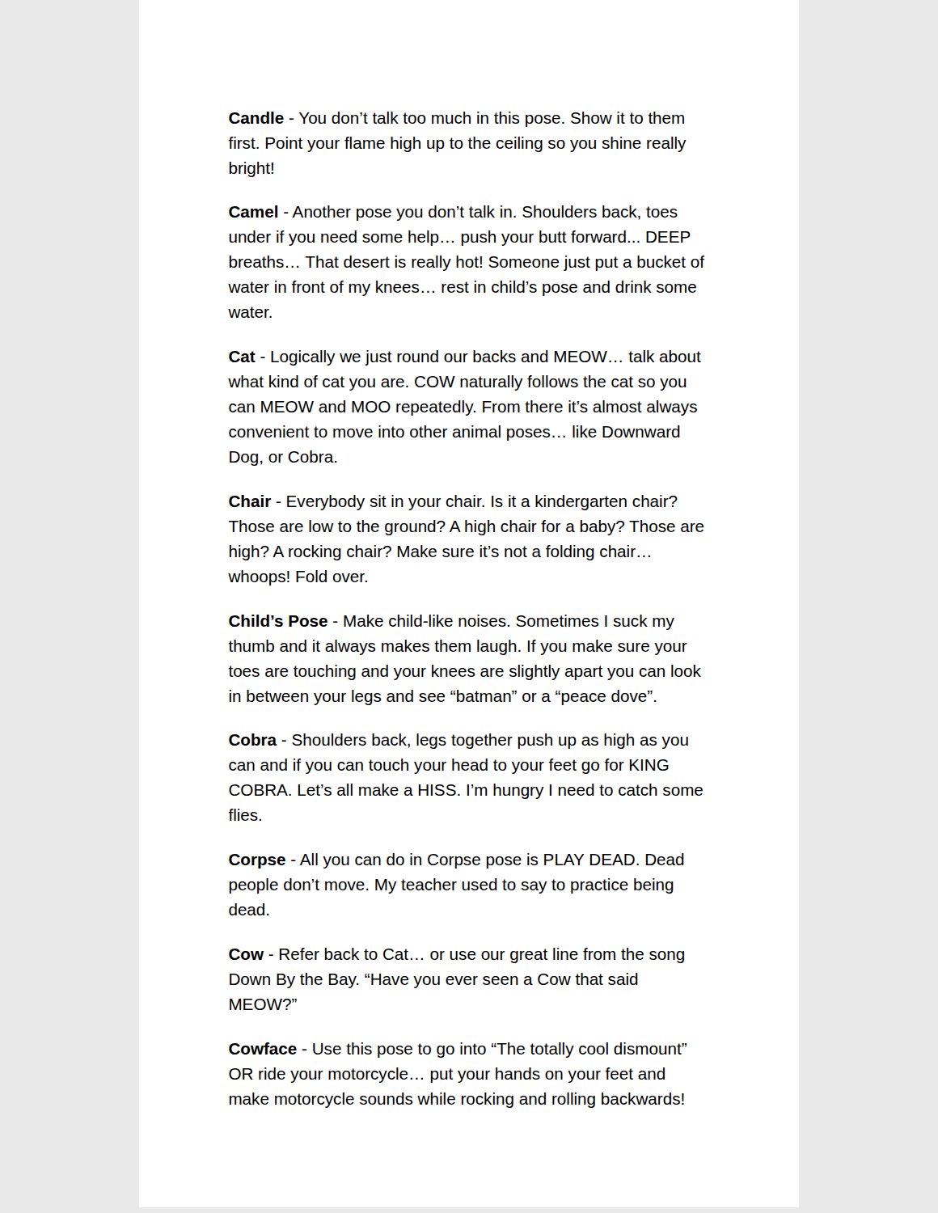Candle - You don’t talk too much in this pose. Show it to them first. Point your flame high up to the ceiling so you shine really bright!
Camel - Another pose you don’t talk in. Shoulders back, toes under if you need some help… push your butt forward... DEEP breaths… That desert is really hot! Someone just put a bucket of water in front of my knees… rest in child’s pose and drink some water.
Cat - Logically we just round our backs and MEOW… talk about what kind of cat you are. COW naturally follows the cat so you can MEOW and MOO repeatedly. From there it’s almost always convenient to move into other animal poses… like Downward Dog, or Cobra.
Chair - Everybody sit in your chair. Is it a kindergarten chair? Those are low to the ground? A high chair for a baby? Those are high? A rocking chair? Make sure it’s not a folding chair…whoops! Fold over.
Child’s Pose - Make child-like noises. Sometimes I suck my thumb and it always makes them laugh. If you make sure your toes are touching and your knees are slightly apart you can look in between your legs and see “batman” or a “peace dove”.
Cobra - Shoulders back, legs together push up as high as you can and if you can touch your head to your feet go for KING COBRA. Let’s all make a HISS. I’m hungry I need to catch some flies.
Corpse - All you can do in Corpse pose is PLAY DEAD. Dead people don’t move. My teacher used to say to practice being dead.
Cow - Refer back to Cat… or use our great line from the song Down By the Bay. “Have you ever seen a Cow that said MEOW?”
Cowface - Use this pose to go into “The totally cool dismount” OR ride your motorcycle… put your hands on your feet and make motorcycle sounds while rocking and rolling backwards!